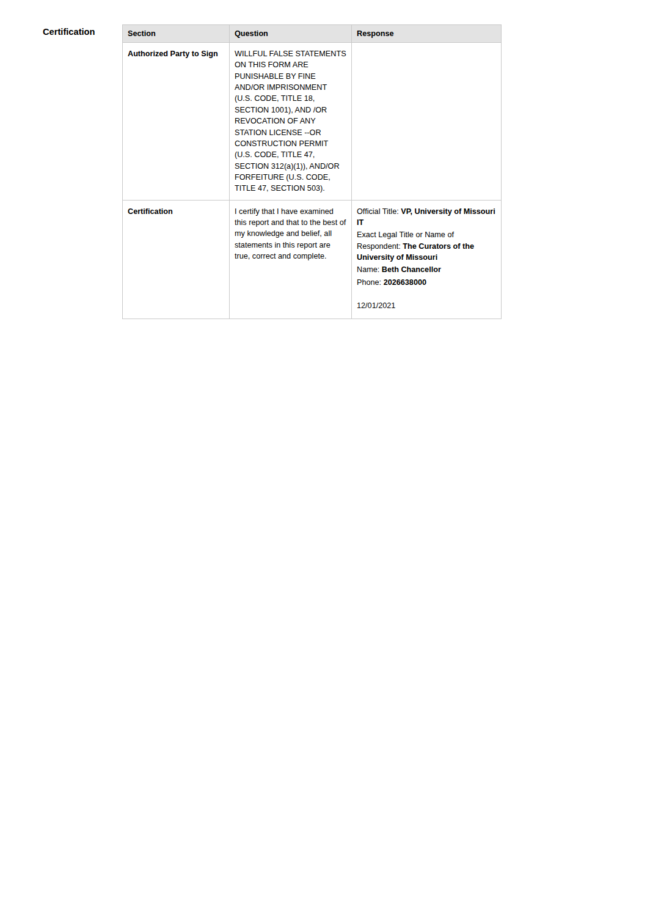Certification
| Section | Question | Response |
| --- | --- | --- |
| Authorized Party to Sign | WILLFUL FALSE STATEMENTS ON THIS FORM ARE PUNISHABLE BY FINE AND/OR IMPRISONMENT (U.S. CODE, TITLE 18, SECTION 1001), AND /OR REVOCATION OF ANY STATION LICENSE --OR CONSTRUCTION PERMIT (U.S. CODE, TITLE 47, SECTION 312(a)(1)), AND/OR FORFEITURE (U.S. CODE, TITLE 47, SECTION 503). | |
| Certification | I certify that I have examined this report and that to the best of my knowledge and belief, all statements in this report are true, correct and complete. | Official Title: VP, University of Missouri IT Exact Legal Title or Name of Respondent: The Curators of the University of Missouri Name: Beth Chancellor Phone: 2026638000 12/01/2021 |